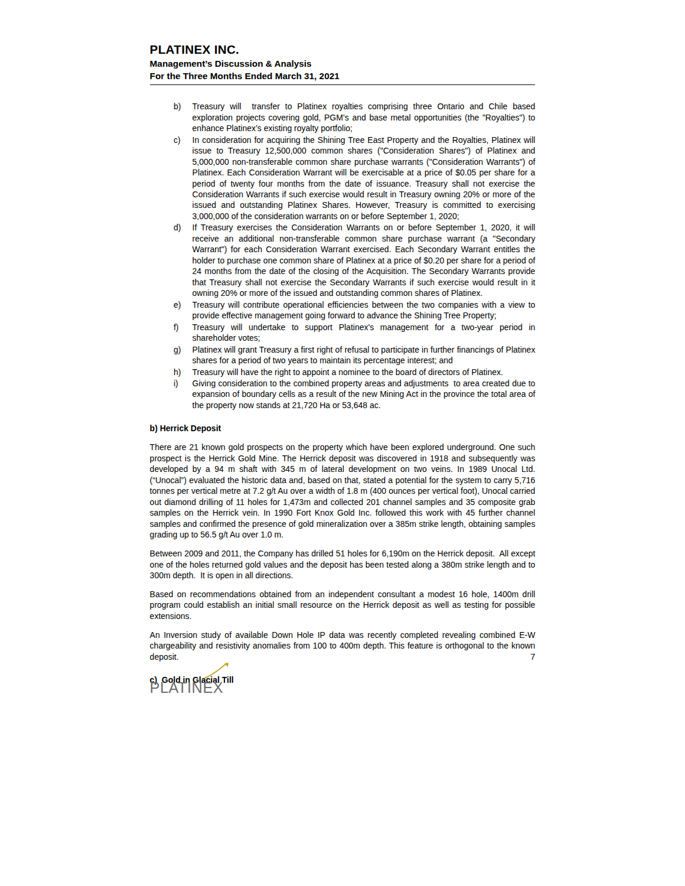PLATINEX INC.
Management’s Discussion & Analysis
For the Three Months Ended March 31, 2021
b) Treasury will transfer to Platinex royalties comprising three Ontario and Chile based exploration projects covering gold, PGM’s and base metal opportunities (the "Royalties") to enhance Platinex’s existing royalty portfolio;
c) In consideration for acquiring the Shining Tree East Property and the Royalties, Platinex will issue to Treasury 12,500,000 common shares ("Consideration Shares") of Platinex and 5,000,000 non-transferable common share purchase warrants ("Consideration Warrants") of Platinex. Each Consideration Warrant will be exercisable at a price of $0.05 per share for a period of twenty four months from the date of issuance. Treasury shall not exercise the Consideration Warrants if such exercise would result in Treasury owning 20% or more of the issued and outstanding Platinex Shares. However, Treasury is committed to exercising 3,000,000 of the consideration warrants on or before September 1, 2020;
d) If Treasury exercises the Consideration Warrants on or before September 1, 2020, it will receive an additional non-transferable common share purchase warrant (a "Secondary Warrant") for each Consideration Warrant exercised. Each Secondary Warrant entitles the holder to purchase one common share of Platinex at a price of $0.20 per share for a period of 24 months from the date of the closing of the Acquisition. The Secondary Warrants provide that Treasury shall not exercise the Secondary Warrants if such exercise would result in it owning 20% or more of the issued and outstanding common shares of Platinex.
e) Treasury will contribute operational efficiencies between the two companies with a view to provide effective management going forward to advance the Shining Tree Property;
f) Treasury will undertake to support Platinex's management for a two-year period in shareholder votes;
g) Platinex will grant Treasury a first right of refusal to participate in further financings of Platinex shares for a period of two years to maintain its percentage interest; and
h) Treasury will have the right to appoint a nominee to the board of directors of Platinex.
i) Giving consideration to the combined property areas and adjustments to area created due to expansion of boundary cells as a result of the new Mining Act in the province the total area of the property now stands at 21,720 Ha or 53,648 ac.
b) Herrick Deposit
There are 21 known gold prospects on the property which have been explored underground. One such prospect is the Herrick Gold Mine. The Herrick deposit was discovered in 1918 and subsequently was developed by a 94 m shaft with 345 m of lateral development on two veins. In 1989 Unocal Ltd. (“Unocal”) evaluated the historic data and, based on that, stated a potential for the system to carry 5,716 tonnes per vertical metre at 7.2 g/t Au over a width of 1.8 m (400 ounces per vertical foot), Unocal carried out diamond drilling of 11 holes for 1,473m and collected 201 channel samples and 35 composite grab samples on the Herrick vein. In 1990 Fort Knox Gold Inc. followed this work with 45 further channel samples and confirmed the presence of gold mineralization over a 385m strike length, obtaining samples grading up to 56.5 g/t Au over 1.0 m.
Between 2009 and 2011, the Company has drilled 51 holes for 6,190m on the Herrick deposit. All except one of the holes returned gold values and the deposit has been tested along a 380m strike length and to 300m depth. It is open in all directions.
Based on recommendations obtained from an independent consultant a modest 16 hole, 1400m drill program could establish an initial small resource on the Herrick deposit as well as testing for possible extensions.
An Inversion study of available Down Hole IP data was recently completed revealing combined E-W chargeability and resistivity anomalies from 100 to 400m depth. This feature is orthogonal to the known deposit.
c) Gold in Glacial Till
7
PLATI NEX